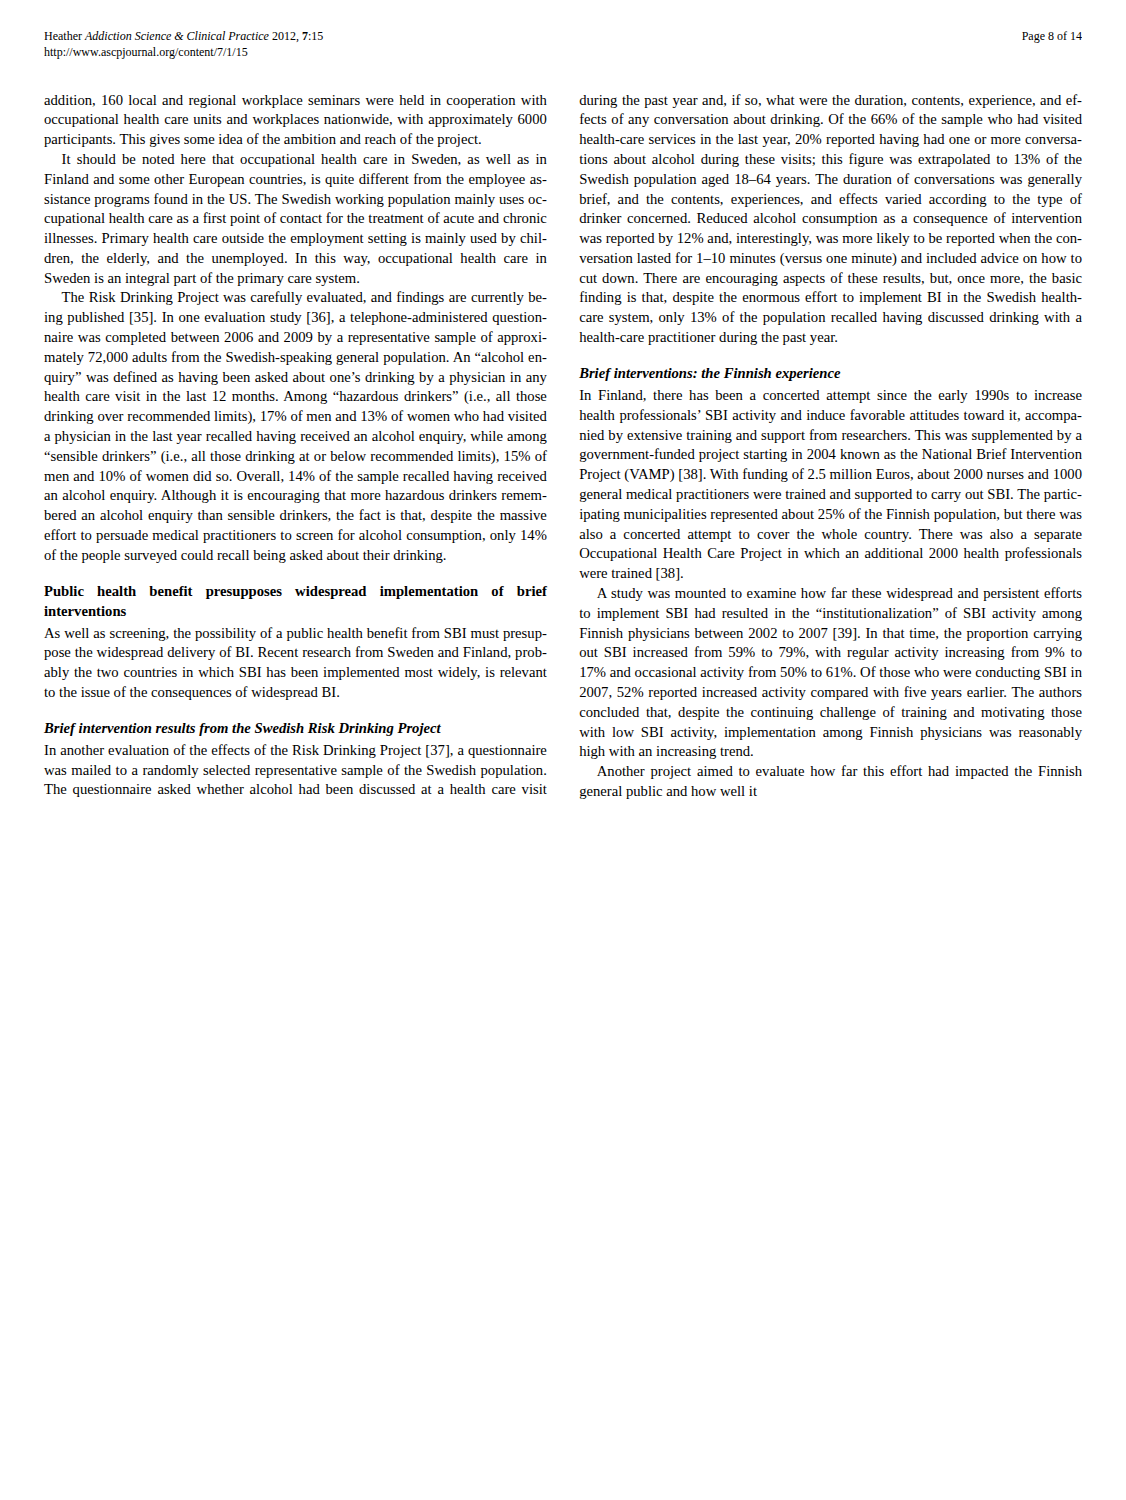Heather Addiction Science & Clinical Practice 2012, 7:15
http://www.ascpjournal.org/content/7/1/15
Page 8 of 14
addition, 160 local and regional workplace seminars were held in cooperation with occupational health care units and workplaces nationwide, with approximately 6000 participants. This gives some idea of the ambition and reach of the project.
It should be noted here that occupational health care in Sweden, as well as in Finland and some other European countries, is quite different from the employee assistance programs found in the US. The Swedish working population mainly uses occupational health care as a first point of contact for the treatment of acute and chronic illnesses. Primary health care outside the employment setting is mainly used by children, the elderly, and the unemployed. In this way, occupational health care in Sweden is an integral part of the primary care system.
The Risk Drinking Project was carefully evaluated, and findings are currently being published [35]. In one evaluation study [36], a telephone-administered questionnaire was completed between 2006 and 2009 by a representative sample of approximately 72,000 adults from the Swedish-speaking general population. An “alcohol enquiry” was defined as having been asked about one’s drinking by a physician in any health care visit in the last 12 months. Among “hazardous drinkers” (i.e., all those drinking over recommended limits), 17% of men and 13% of women who had visited a physician in the last year recalled having received an alcohol enquiry, while among “sensible drinkers” (i.e., all those drinking at or below recommended limits), 15% of men and 10% of women did so. Overall, 14% of the sample recalled having received an alcohol enquiry. Although it is encouraging that more hazardous drinkers remembered an alcohol enquiry than sensible drinkers, the fact is that, despite the massive effort to persuade medical practitioners to screen for alcohol consumption, only 14% of the people surveyed could recall being asked about their drinking.
Public health benefit presupposes widespread implementation of brief interventions
As well as screening, the possibility of a public health benefit from SBI must presuppose the widespread delivery of BI. Recent research from Sweden and Finland, probably the two countries in which SBI has been implemented most widely, is relevant to the issue of the consequences of widespread BI.
Brief intervention results from the Swedish Risk Drinking Project
In another evaluation of the effects of the Risk Drinking Project [37], a questionnaire was mailed to a randomly selected representative sample of the Swedish population. The questionnaire asked whether alcohol had been discussed at a health care visit during the past year and, if so, what were the duration, contents, experience, and effects of any conversation about drinking. Of the 66% of the sample who had visited health-care services in the last year, 20% reported having had one or more conversations about alcohol during these visits; this figure was extrapolated to 13% of the Swedish population aged 18–64 years. The duration of conversations was generally brief, and the contents, experiences, and effects varied according to the type of drinker concerned. Reduced alcohol consumption as a consequence of intervention was reported by 12% and, interestingly, was more likely to be reported when the conversation lasted for 1–10 minutes (versus one minute) and included advice on how to cut down. There are encouraging aspects of these results, but, once more, the basic finding is that, despite the enormous effort to implement BI in the Swedish health-care system, only 13% of the population recalled having discussed drinking with a health-care practitioner during the past year.
Brief interventions: the Finnish experience
In Finland, there has been a concerted attempt since the early 1990s to increase health professionals’ SBI activity and induce favorable attitudes toward it, accompanied by extensive training and support from researchers. This was supplemented by a government-funded project starting in 2004 known as the National Brief Intervention Project (VAMP) [38]. With funding of 2.5 million Euros, about 2000 nurses and 1000 general medical practitioners were trained and supported to carry out SBI. The participating municipalities represented about 25% of the Finnish population, but there was also a concerted attempt to cover the whole country. There was also a separate Occupational Health Care Project in which an additional 2000 health professionals were trained [38].
A study was mounted to examine how far these widespread and persistent efforts to implement SBI had resulted in the “institutionalization” of SBI activity among Finnish physicians between 2002 to 2007 [39]. In that time, the proportion carrying out SBI increased from 59% to 79%, with regular activity increasing from 9% to 17% and occasional activity from 50% to 61%. Of those who were conducting SBI in 2007, 52% reported increased activity compared with five years earlier. The authors concluded that, despite the continuing challenge of training and motivating those with low SBI activity, implementation among Finnish physicians was reasonably high with an increasing trend.
Another project aimed to evaluate how far this effort had impacted the Finnish general public and how well it